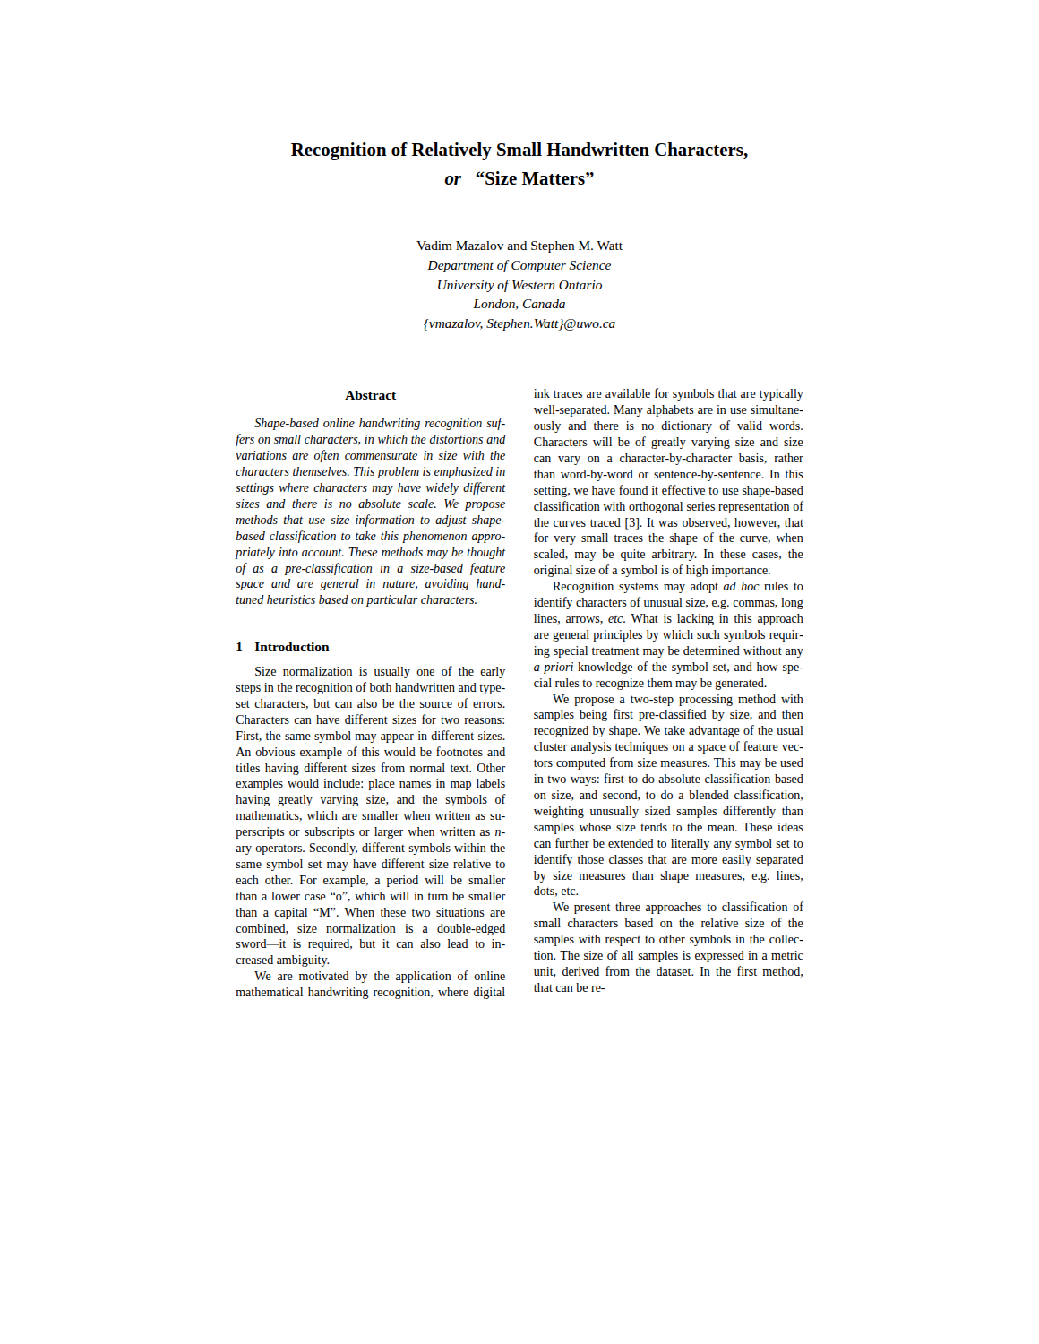Recognition of Relatively Small Handwritten Characters, or “Size Matters”
Vadim Mazalov and Stephen M. Watt
Department of Computer Science
University of Western Ontario
London, Canada
{vmazalov, Stephen.Watt}@uwo.ca
Abstract
Shape-based online handwriting recognition suffers on small characters, in which the distortions and variations are often commensurate in size with the characters themselves. This problem is emphasized in settings where characters may have widely different sizes and there is no absolute scale. We propose methods that use size information to adjust shape-based classification to take this phenomenon appropriately into account. These methods may be thought of as a pre-classification in a size-based feature space and are general in nature, avoiding hand-tuned heuristics based on particular characters.
1 Introduction
Size normalization is usually one of the early steps in the recognition of both handwritten and typeset characters, but can also be the source of errors. Characters can have different sizes for two reasons: First, the same symbol may appear in different sizes. An obvious example of this would be footnotes and titles having different sizes from normal text. Other examples would include: place names in map labels having greatly varying size, and the symbols of mathematics, which are smaller when written as superscripts or subscripts or larger when written as n-ary operators. Secondly, different symbols within the same symbol set may have different size relative to each other. For example, a period will be smaller than a lower case “o”, which will in turn be smaller than a capital “M”. When these two situations are combined, size normalization is a double-edged sword—it is required, but it can also lead to increased ambiguity.
We are motivated by the application of online mathematical handwriting recognition, where digital ink traces are available for symbols that are typically well-separated. Many alphabets are in use simultaneously and there is no dictionary of valid words. Characters will be of greatly varying size and size can vary on a character-by-character basis, rather than word-by-word or sentence-by-sentence. In this setting, we have found it effective to use shape-based classification with orthogonal series representation of the curves traced [3]. It was observed, however, that for very small traces the shape of the curve, when scaled, may be quite arbitrary. In these cases, the original size of a symbol is of high importance.
Recognition systems may adopt ad hoc rules to identify characters of unusual size, e.g. commas, long lines, arrows, etc. What is lacking in this approach are general principles by which such symbols requiring special treatment may be determined without any a priori knowledge of the symbol set, and how special rules to recognize them may be generated.
We propose a two-step processing method with samples being first pre-classified by size, and then recognized by shape. We take advantage of the usual cluster analysis techniques on a space of feature vectors computed from size measures. This may be used in two ways: first to do absolute classification based on size, and second, to do a blended classification, weighting unusually sized samples differently than samples whose size tends to the mean. These ideas can further be extended to literally any symbol set to identify those classes that are more easily separated by size measures than shape measures, e.g. lines, dots, etc.
We present three approaches to classification of small characters based on the relative size of the samples with respect to other symbols in the collection. The size of all samples is expressed in a metric unit, derived from the dataset. In the first method, that can be re-